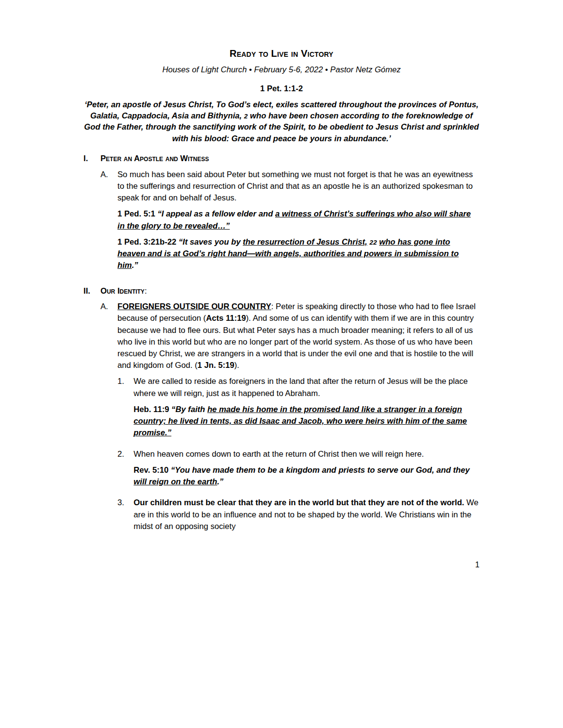Ready to Live in Victory
Houses of Light Church • February 5-6, 2022 • Pastor Netz Gómez
1 Pet. 1:1-2
‘Peter, an apostle of Jesus Christ, To God’s elect, exiles scattered throughout the provinces of Pontus, Galatia, Cappadocia, Asia and Bithynia, 2 who have been chosen according to the foreknowledge of God the Father, through the sanctifying work of the Spirit, to be obedient to Jesus Christ and sprinkled with his blood: Grace and peace be yours in abundance.’
I.
Peter an Apostle and Witness
A.
So much has been said about Peter but something we must not forget is that he was an eyewitness to the sufferings and resurrection of Christ and that as an apostle he is an authorized spokesman to speak for and on behalf of Jesus.
1 Ped. 5:1 “I appeal as a fellow elder and a witness of Christ’s sufferings who also will share in the glory to be revealed…”
1 Ped. 3:21b-22 “It saves you by the resurrection of Jesus Christ, 22 who has gone into heaven and is at God’s right hand—with angels, authorities and powers in submission to him.”
II.
Our Identity:
A.
FOREIGNERS OUTSIDE OUR COUNTRY: Peter is speaking directly to those who had to flee Israel because of persecution (Acts 11:19). And some of us can identify with them if we are in this country because we had to flee ours. But what Peter says has a much broader meaning; it refers to all of us who live in this world but who are no longer part of the world system. As those of us who have been rescued by Christ, we are strangers in a world that is under the evil one and that is hostile to the will and kingdom of God. (1 Jn. 5:19).
1.
We are called to reside as foreigners in the land that after the return of Jesus will be the place where we will reign, just as it happened to Abraham.
Heb. 11:9 “By faith he made his home in the promised land like a stranger in a foreign country; he lived in tents, as did Isaac and Jacob, who were heirs with him of the same promise.”
2.
When heaven comes down to earth at the return of Christ then we will reign here.
Rev. 5:10 “You have made them to be a kingdom and priests to serve our God, and they will reign on the earth.”
3.
Our children must be clear that they are in the world but that they are not of the world. We are in this world to be an influence and not to be shaped by the world. We Christians win in the midst of an opposing society
1